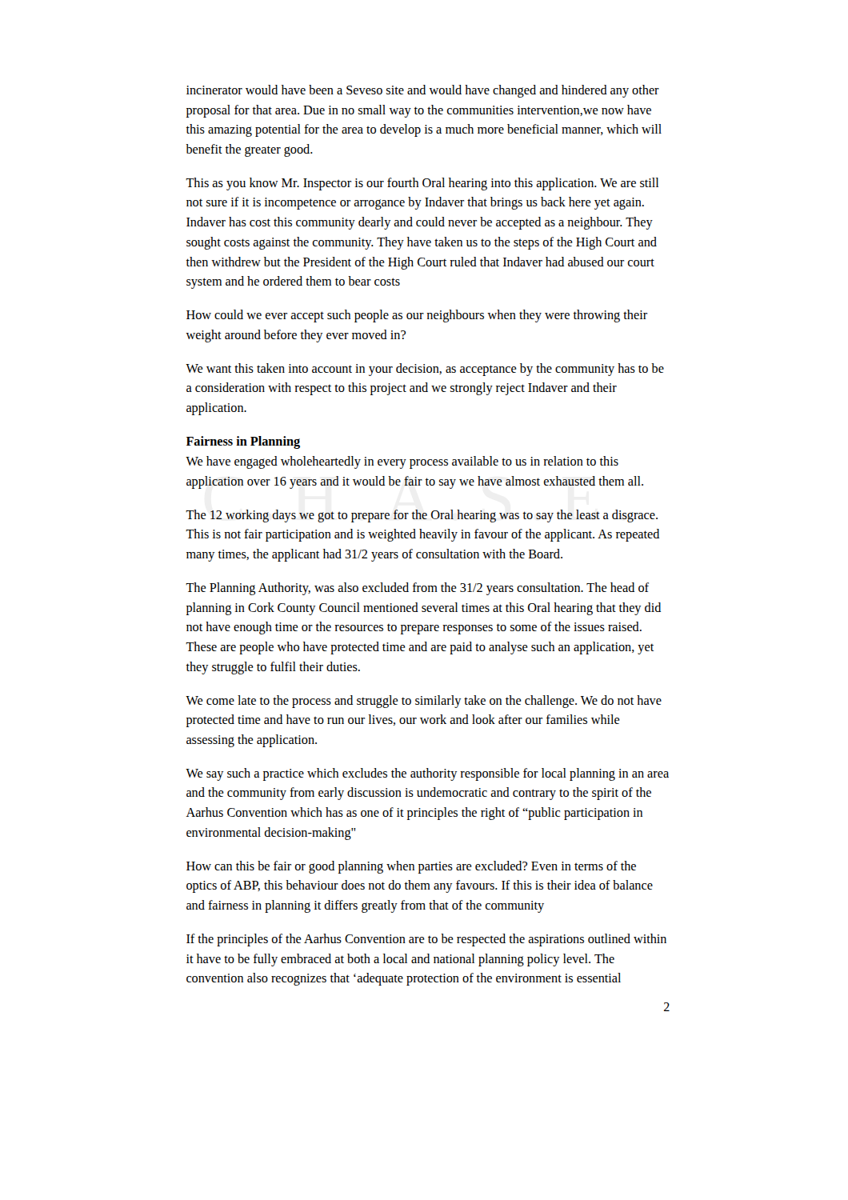C.H.A.S.E.
incinerator would have been a Seveso site and would have changed and hindered any other proposal for that area. Due in no small way to the communities intervention,we now have this amazing potential for the area to develop is a much more beneficial manner, which will benefit the greater good.
This as you know Mr. Inspector is our fourth Oral hearing into this application. We are still not sure if it is incompetence or arrogance by Indaver that brings us back here yet again. Indaver has cost this community dearly and could never be accepted as a neighbour. They sought costs against the community. They have taken us to the steps of the High Court and then withdrew but the President of the High Court ruled that Indaver had abused our court system and he ordered them to bear costs
How could we ever accept such people as our neighbours when they were throwing their weight around before they ever moved in?
We want this taken into account in your decision, as acceptance by the community has to be a consideration with respect to this project and we strongly reject Indaver and their application.
Fairness in Planning
We have engaged wholeheartedly in every process available to us in relation to this application over 16 years and it would be fair to say we have almost exhausted them all.
The 12 working days we got to prepare for the Oral hearing was to say the least a disgrace. This is not fair participation and is weighted heavily in favour of the applicant. As repeated many times, the applicant had 31/2 years of consultation with the Board.
The Planning Authority, was also excluded from the 31/2 years consultation. The head of planning in Cork County Council mentioned several times at this Oral hearing that they did not have enough time or the resources to prepare responses to some of the issues raised. These are people who have protected time and are paid to analyse such an application, yet they struggle to fulfil their duties.
We come late to the process and struggle to similarly take on the challenge. We do not have protected time and have to run our lives, our work and look after our families while assessing the application.
We say such a practice which excludes the authority responsible for local planning in an area and the community from early discussion is undemocratic and contrary to the spirit of the Aarhus Convention which has as one of it principles the right of “public participation in environmental decision-making"
How can this be fair or good planning when parties are excluded? Even in terms of the optics of ABP, this behaviour does not do them any favours. If this is their idea of balance and fairness in planning it differs greatly from that of the community
If the principles of the Aarhus Convention are to be respected the aspirations outlined within it have to be fully embraced at both a local and national planning policy level. The convention also recognizes that ‘adequate protection of the environment is essential
2